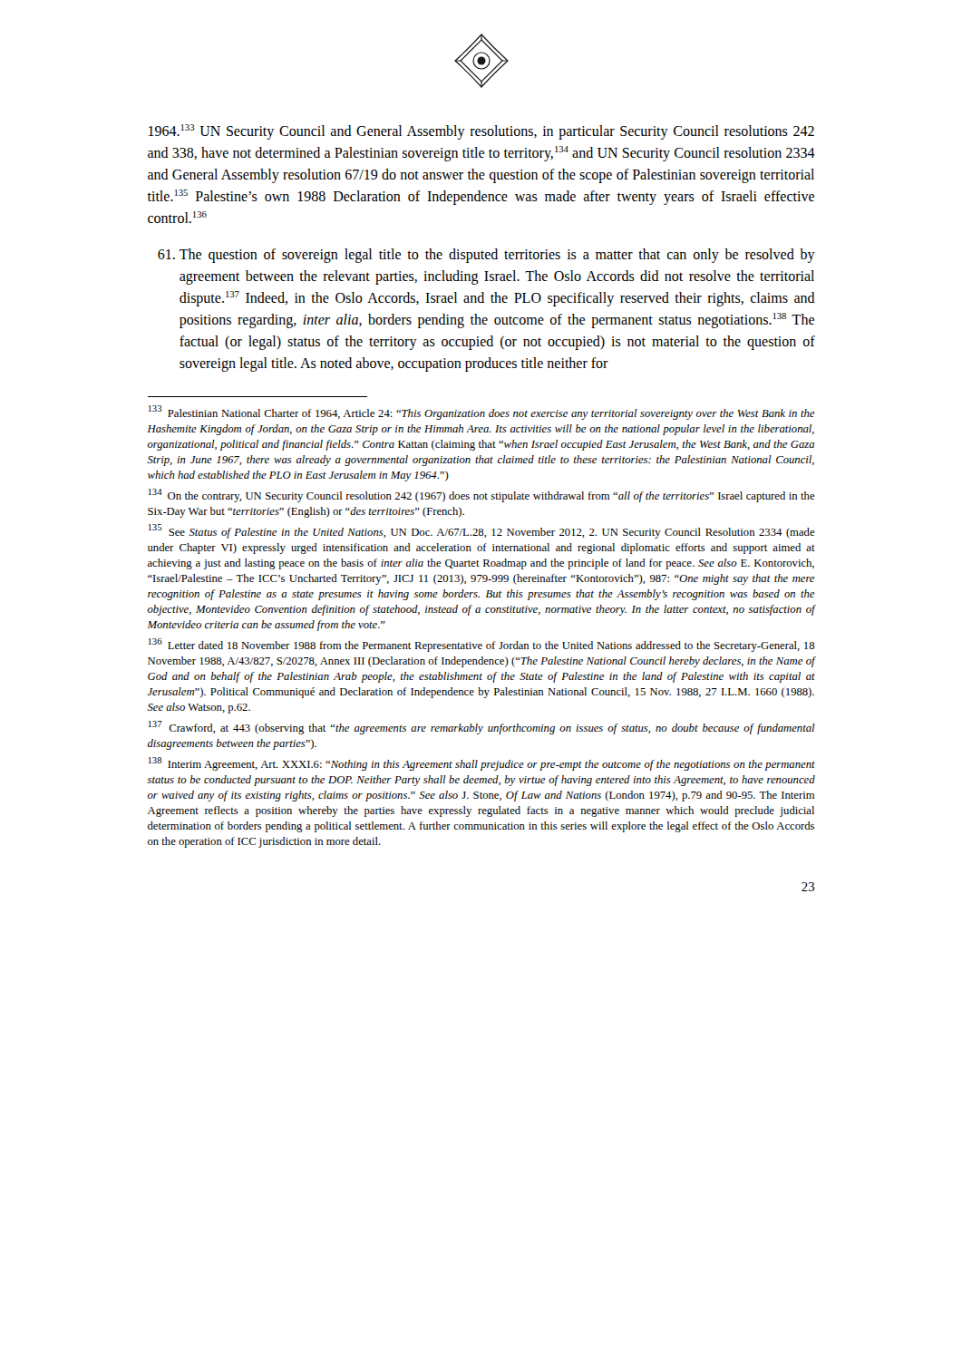1964.133 UN Security Council and General Assembly resolutions, in particular Security Council resolutions 242 and 338, have not determined a Palestinian sovereign title to territory,134 and UN Security Council resolution 2334 and General Assembly resolution 67/19 do not answer the question of the scope of Palestinian sovereign territorial title.135 Palestine’s own 1988 Declaration of Independence was made after twenty years of Israeli effective control.136
The question of sovereign legal title to the disputed territories is a matter that can only be resolved by agreement between the relevant parties, including Israel. The Oslo Accords did not resolve the territorial dispute.137 Indeed, in the Oslo Accords, Israel and the PLO specifically reserved their rights, claims and positions regarding, inter alia, borders pending the outcome of the permanent status negotiations.138 The factual (or legal) status of the territory as occupied (or not occupied) is not material to the question of sovereign legal title. As noted above, occupation produces title neither for
133 Palestinian National Charter of 1964, Article 24: “This Organization does not exercise any territorial sovereignty over the West Bank in the Hashemite Kingdom of Jordan, on the Gaza Strip or in the Himmah Area. Its activities will be on the national popular level in the liberational, organizational, political and financial fields.” Contra Kattan (claiming that “when Israel occupied East Jerusalem, the West Bank, and the Gaza Strip, in June 1967, there was already a governmental organization that claimed title to these territories: the Palestinian National Council, which had established the PLO in East Jerusalem in May 1964.”)
134 On the contrary, UN Security Council resolution 242 (1967) does not stipulate withdrawal from “all of the territories” Israel captured in the Six-Day War but “territories” (English) or “des territoires” (French).
135 See Status of Palestine in the United Nations, UN Doc. A/67/L.28, 12 November 2012, 2. UN Security Council Resolution 2334 (made under Chapter VI) expressly urged intensification and acceleration of international and regional diplomatic efforts and support aimed at achieving a just and lasting peace on the basis of inter alia the Quartet Roadmap and the principle of land for peace. See also E. Kontorovich, “Israel/Palestine – The ICC’s Uncharted Territory”, JICJ 11 (2013), 979-999 (hereinafter “Kontorovich”), 987: “One might say that the mere recognition of Palestine as a state presumes it having some borders. But this presumes that the Assembly’s recognition was based on the objective, Montevideo Convention definition of statehood, instead of a constitutive, normative theory. In the latter context, no satisfaction of Montevideo criteria can be assumed from the vote.”
136 Letter dated 18 November 1988 from the Permanent Representative of Jordan to the United Nations addressed to the Secretary-General, 18 November 1988, A/43/827, S/20278, Annex III (Declaration of Independence) (“The Palestine National Council hereby declares, in the Name of God and on behalf of the Palestinian Arab people, the establishment of the State of Palestine in the land of Palestine with its capital at Jerusalem”). Political Communiqué and Declaration of Independence by Palestinian National Council, 15 Nov. 1988, 27 I.L.M. 1660 (1988). See also Watson, p.62.
137 Crawford, at 443 (observing that “the agreements are remarkably unforthcoming on issues of status, no doubt because of fundamental disagreements between the parties”).
138 Interim Agreement, Art. XXXI.6: “Nothing in this Agreement shall prejudice or pre-empt the outcome of the negotiations on the permanent status to be conducted pursuant to the DOP. Neither Party shall be deemed, by virtue of having entered into this Agreement, to have renounced or waived any of its existing rights, claims or positions.” See also J. Stone, Of Law and Nations (London 1974), p.79 and 90-95. The Interim Agreement reflects a position whereby the parties have expressly regulated facts in a negative manner which would preclude judicial determination of borders pending a political settlement. A further communication in this series will explore the legal effect of the Oslo Accords on the operation of ICC jurisdiction in more detail.
23